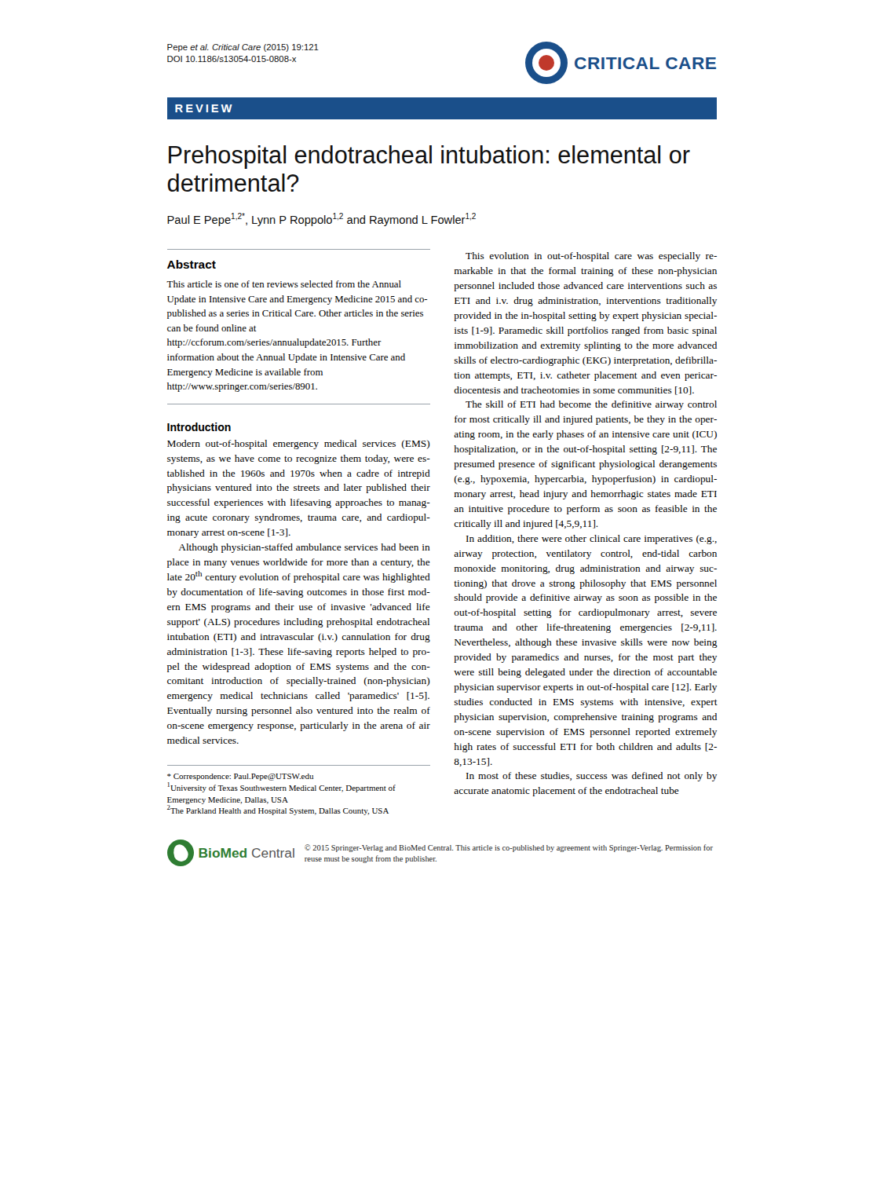Pepe et al. Critical Care (2015) 19:121
DOI 10.1186/s13054-015-0808-x
CRITICAL CARE
REVIEW
Prehospital endotracheal intubation: elemental or detrimental?
Paul E Pepe1,2*, Lynn P Roppolo1,2 and Raymond L Fowler1,2
Abstract
This article is one of ten reviews selected from the Annual Update in Intensive Care and Emergency Medicine 2015 and co-published as a series in Critical Care. Other articles in the series can be found online at http://ccforum.com/series/annualupdate2015. Further information about the Annual Update in Intensive Care and Emergency Medicine is available from http://www.springer.com/series/8901.
Introduction
Modern out-of-hospital emergency medical services (EMS) systems, as we have come to recognize them today, were established in the 1960s and 1970s when a cadre of intrepid physicians ventured into the streets and later published their successful experiences with lifesaving approaches to managing acute coronary syndromes, trauma care, and cardiopulmonary arrest on-scene [1-3].
Although physician-staffed ambulance services had been in place in many venues worldwide for more than a century, the late 20th century evolution of prehospital care was highlighted by documentation of life-saving outcomes in those first modern EMS programs and their use of invasive 'advanced life support' (ALS) procedures including prehospital endotracheal intubation (ETI) and intravascular (i.v.) cannulation for drug administration [1-3]. These life-saving reports helped to propel the widespread adoption of EMS systems and the concomitant introduction of specially-trained (non-physician) emergency medical technicians called 'paramedics' [1-5]. Eventually nursing personnel also ventured into the realm of on-scene emergency response, particularly in the arena of air medical services.
* Correspondence: Paul.Pepe@UTSW.edu
1University of Texas Southwestern Medical Center, Department of Emergency Medicine, Dallas, USA
2The Parkland Health and Hospital System, Dallas County, USA
This evolution in out-of-hospital care was especially remarkable in that the formal training of these non-physician personnel included those advanced care interventions such as ETI and i.v. drug administration, interventions traditionally provided in the in-hospital setting by expert physician specialists [1-9]. Paramedic skill portfolios ranged from basic spinal immobilization and extremity splinting to the more advanced skills of electro-cardiographic (EKG) interpretation, defibrillation attempts, ETI, i.v. catheter placement and even pericardiocentesis and tracheotomies in some communities [10].
The skill of ETI had become the definitive airway control for most critically ill and injured patients, be they in the operating room, in the early phases of an intensive care unit (ICU) hospitalization, or in the out-of-hospital setting [2-9,11]. The presumed presence of significant physiological derangements (e.g., hypoxemia, hypercarbia, hypoperfusion) in cardiopulmonary arrest, head injury and hemorrhagic states made ETI an intuitive procedure to perform as soon as feasible in the critically ill and injured [4,5,9,11].
In addition, there were other clinical care imperatives (e.g., airway protection, ventilatory control, end-tidal carbon monoxide monitoring, drug administration and airway suctioning) that drove a strong philosophy that EMS personnel should provide a definitive airway as soon as possible in the out-of-hospital setting for cardiopulmonary arrest, severe trauma and other life-threatening emergencies [2-9,11]. Nevertheless, although these invasive skills were now being provided by paramedics and nurses, for the most part they were still being delegated under the direction of accountable physician supervisor experts in out-of-hospital care [12]. Early studies conducted in EMS systems with intensive, expert physician supervision, comprehensive training programs and on-scene supervision of EMS personnel reported extremely high rates of successful ETI for both children and adults [2-8,13-15].
In most of these studies, success was defined not only by accurate anatomic placement of the endotracheal tube
BioMed Central
© 2015 Springer-Verlag and BioMed Central. This article is co-published by agreement with Springer-Verlag. Permission for reuse must be sought from the publisher.